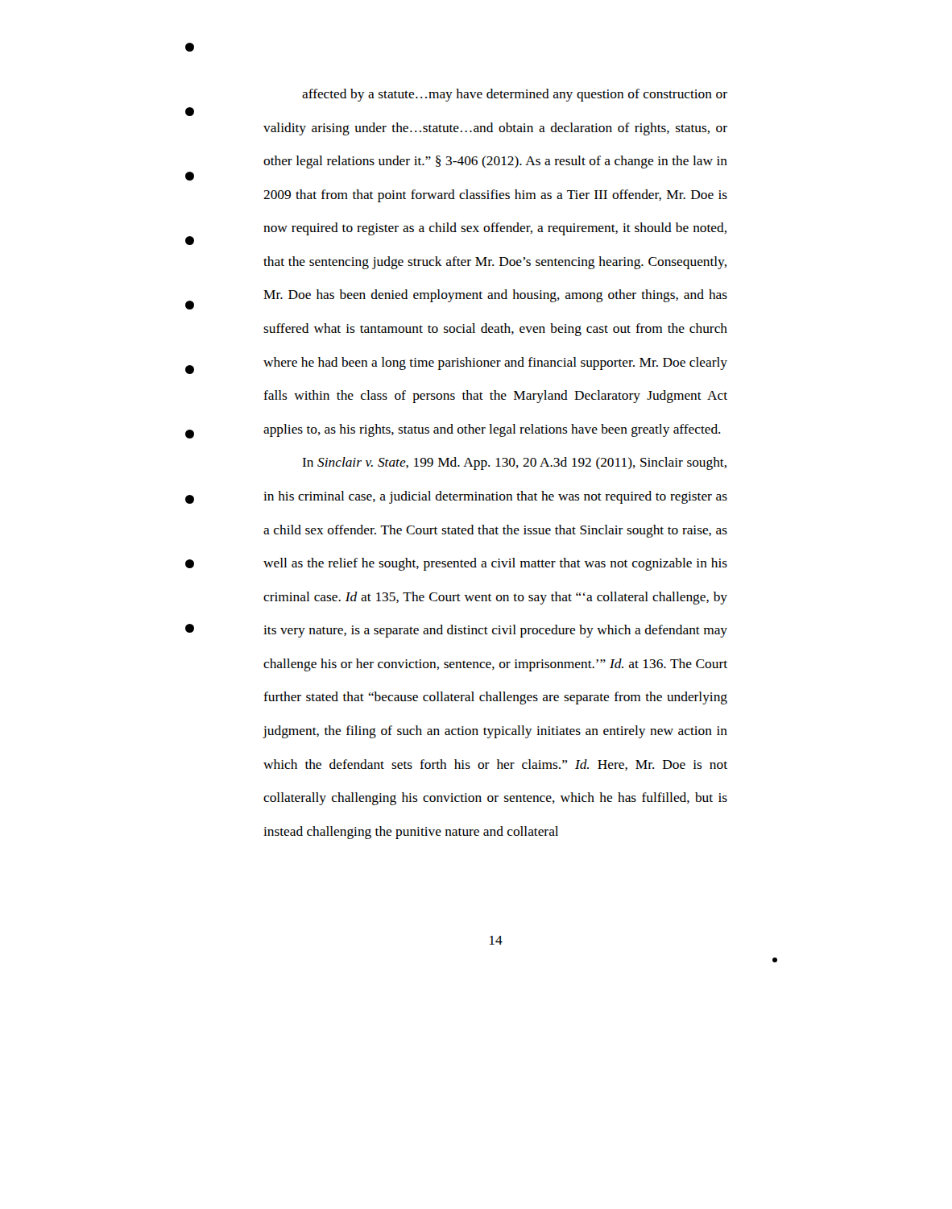affected by a statute…may have determined any question of construction or validity arising under the…statute…and obtain a declaration of rights, status, or other legal relations under it.” § 3-406 (2012). As a result of a change in the law in 2009 that from that point forward classifies him as a Tier III offender, Mr. Doe is now required to register as a child sex offender, a requirement, it should be noted, that the sentencing judge struck after Mr. Doe’s sentencing hearing. Consequently, Mr. Doe has been denied employment and housing, among other things, and has suffered what is tantamount to social death, even being cast out from the church where he had been a long time parishioner and financial supporter. Mr. Doe clearly falls within the class of persons that the Maryland Declaratory Judgment Act applies to, as his rights, status and other legal relations have been greatly affected.
In Sinclair v. State, 199 Md. App. 130, 20 A.3d 192 (2011), Sinclair sought, in his criminal case, a judicial determination that he was not required to register as a child sex offender. The Court stated that the issue that Sinclair sought to raise, as well as the relief he sought, presented a civil matter that was not cognizable in his criminal case. Id at 135, The Court went on to say that “‘a collateral challenge, by its very nature, is a separate and distinct civil procedure by which a defendant may challenge his or her conviction, sentence, or imprisonment.’” Id. at 136. The Court further stated that “because collateral challenges are separate from the underlying judgment, the filing of such an action typically initiates an entirely new action in which the defendant sets forth his or her claims.” Id. Here, Mr. Doe is not collaterally challenging his conviction or sentence, which he has fulfilled, but is instead challenging the punitive nature and collateral
14